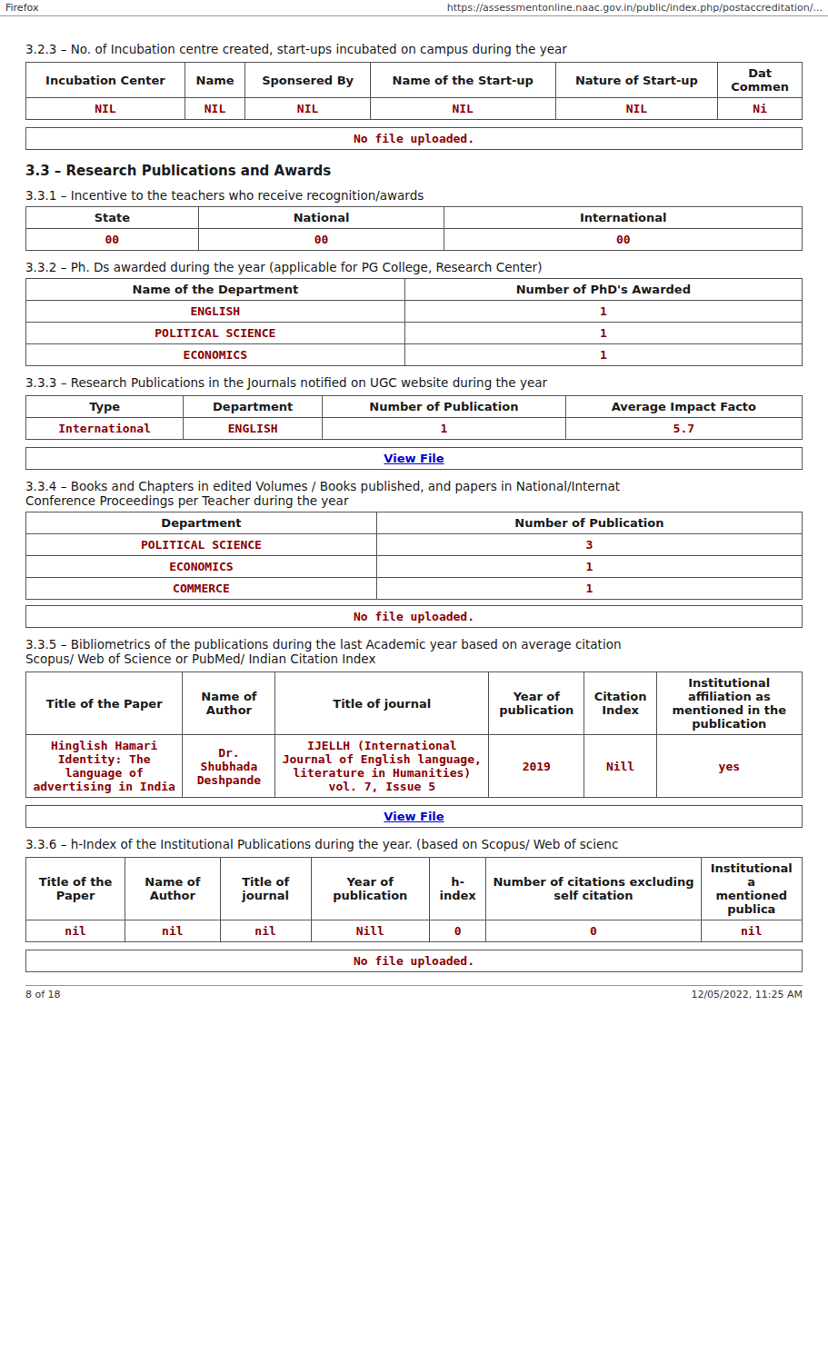Firefox https://assessmentonline.naac.gov.in/public/index.php/postaccreditation/...
3.2.3 – No. of Incubation centre created, start-ups incubated on campus during the year
| Incubation Center | Name | Sponsered By | Name of the Start-up | Nature of Start-up | Dat Commen |
| --- | --- | --- | --- | --- | --- |
| NIL | NIL | NIL | NIL | NIL | Ni |
No file uploaded.
3.3 – Research Publications and Awards
3.3.1 – Incentive to the teachers who receive recognition/awards
| State | National | International |
| --- | --- | --- |
| 00 | 00 | 00 |
3.3.2 – Ph. Ds awarded during the year (applicable for PG College, Research Center)
| Name of the Department | Number of PhD's Awarded |
| --- | --- |
| ENGLISH | 1 |
| POLITICAL SCIENCE | 1 |
| ECONOMICS | 1 |
3.3.3 – Research Publications in the Journals notified on UGC website during the year
| Type | Department | Number of Publication | Average Impact Facto |
| --- | --- | --- | --- |
| International | ENGLISH | 1 | 5.7 |
View File
3.3.4 – Books and Chapters in edited Volumes / Books published, and papers in National/Internat
Conference Proceedings per Teacher during the year
| Department | Number of Publication |
| --- | --- |
| POLITICAL SCIENCE | 3 |
| ECONOMICS | 1 |
| COMMERCE | 1 |
No file uploaded.
3.3.5 – Bibliometrics of the publications during the last Academic year based on average citation
Scopus/ Web of Science or PubMed/ Indian Citation Index
| Title of the Paper | Name of Author | Title of journal | Year of publication | Citation Index | Institutional affiliation as mentioned in the publication |
| --- | --- | --- | --- | --- | --- |
| Hinglish Hamari Identity: The language of advertising in India | Dr. Shubhada Deshpande | IJELLH (International Journal of English language, literature in Humanities) vol. 7, Issue 5 | 2019 | Nill | yes |
View File
3.3.6 – h-Index of the Institutional Publications during the year. (based on Scopus/ Web of scienc
| Title of the Paper | Name of Author | Title of journal | Year of publication | h-index | Number of citations excluding self citation | Institutional a mentioned publica |
| --- | --- | --- | --- | --- | --- | --- |
| nil | nil | nil | Nill | 0 | 0 | nil |
No file uploaded.
8 of 18 12/05/2022, 11:25 AM